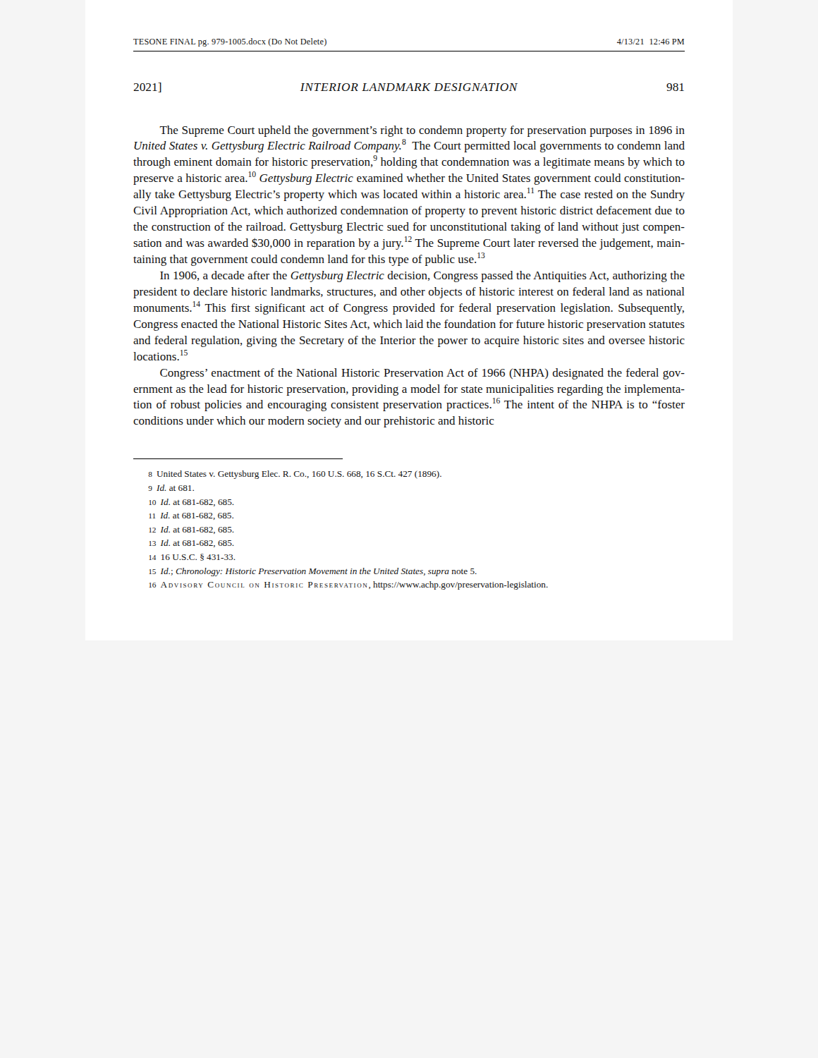TESONE FINAL pg. 979-1005.docx (Do Not Delete) 4/13/21 12:46 PM
2021] INTERIOR LANDMARK DESIGNATION 981
The Supreme Court upheld the government’s right to condemn property for preservation purposes in 1896 in United States v. Gettysburg Electric Railroad Company.8 The Court permitted local governments to condemn land through eminent domain for historic preservation,9 holding that condemnation was a legitimate means by which to preserve a historic area.10 Gettysburg Electric examined whether the United States government could constitutionally take Gettysburg Electric’s property which was located within a historic area.11 The case rested on the Sundry Civil Appropriation Act, which authorized condemnation of property to prevent historic district defacement due to the construction of the railroad. Gettysburg Electric sued for unconstitutional taking of land without just compensation and was awarded $30,000 in reparation by a jury.12 The Supreme Court later reversed the judgement, maintaining that government could condemn land for this type of public use.13
In 1906, a decade after the Gettysburg Electric decision, Congress passed the Antiquities Act, authorizing the president to declare historic landmarks, structures, and other objects of historic interest on federal land as national monuments.14 This first significant act of Congress provided for federal preservation legislation. Subsequently, Congress enacted the National Historic Sites Act, which laid the foundation for future historic preservation statutes and federal regulation, giving the Secretary of the Interior the power to acquire historic sites and oversee historic locations.15
Congress’ enactment of the National Historic Preservation Act of 1966 (NHPA) designated the federal government as the lead for historic preservation, providing a model for state municipalities regarding the implementation of robust policies and encouraging consistent preservation practices.16 The intent of the NHPA is to “foster conditions under which our modern society and our prehistoric and historic
8 United States v. Gettysburg Elec. R. Co., 160 U.S. 668, 16 S.Ct. 427 (1896).
9 Id. at 681.
10 Id. at 681-682, 685.
11 Id. at 681-682, 685.
12 Id. at 681-682, 685.
13 Id. at 681-682, 685.
14 16 U.S.C. § 431-33.
15 Id.; Chronology: Historic Preservation Movement in the United States, supra note 5.
16 Advisory Council on Historic Preservation, https://www.achp.gov/preservation-legislation.